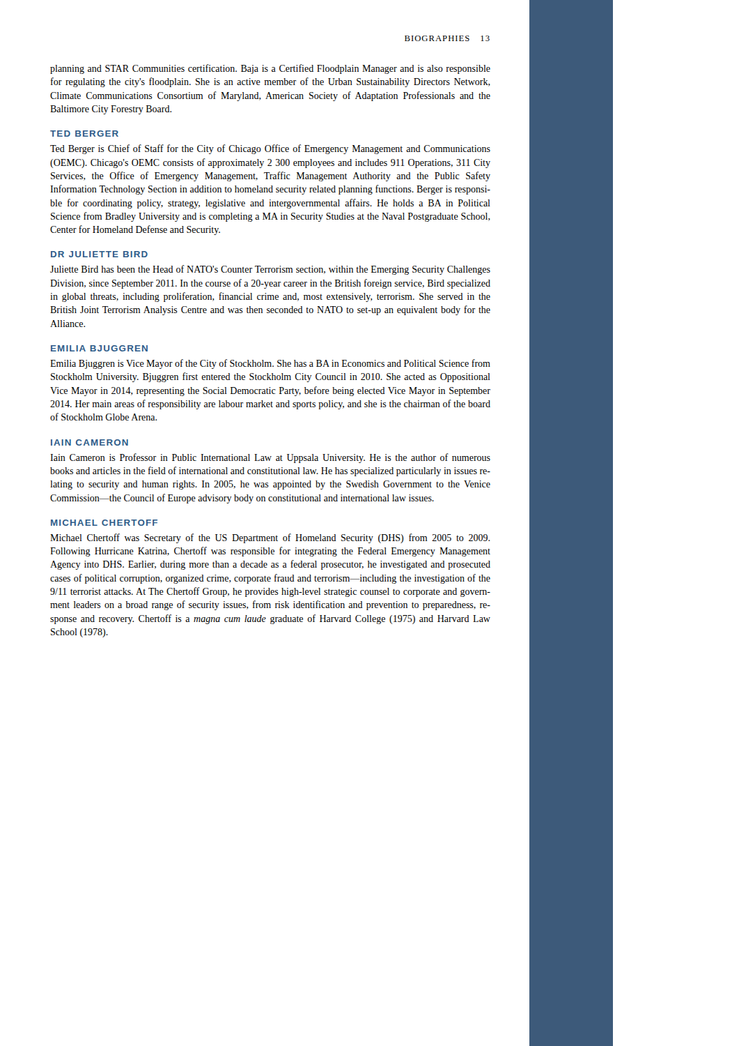BIOGRAPHIES13
planning and STAR Communities certification. Baja is a Certified Floodplain Manager and is also responsible for regulating the city's floodplain. She is an active member of the Urban Sustainability Directors Network, Climate Communications Consortium of Maryland, American Society of Adaptation Professionals and the Baltimore City Forestry Board.
Ted Berger
Ted Berger is Chief of Staff for the City of Chicago Office of Emergency Management and Communications (OEMC). Chicago's OEMC consists of approximately 2 300 employees and includes 911 Operations, 311 City Services, the Office of Emergency Management, Traffic Management Authority and the Public Safety Information Technology Section in addition to homeland security related planning functions. Berger is responsible for coordinating policy, strategy, legislative and intergovernmental affairs. He holds a BA in Political Science from Bradley University and is completing a MA in Security Studies at the Naval Postgraduate School, Center for Homeland Defense and Security.
Dr Juliette Bird
Juliette Bird has been the Head of NATO's Counter Terrorism section, within the Emerging Security Challenges Division, since September 2011. In the course of a 20-year career in the British foreign service, Bird specialized in global threats, including proliferation, financial crime and, most extensively, terrorism. She served in the British Joint Terrorism Analysis Centre and was then seconded to NATO to set-up an equivalent body for the Alliance.
Emilia Bjuggren
Emilia Bjuggren is Vice Mayor of the City of Stockholm. She has a BA in Economics and Political Science from Stockholm University. Bjuggren first entered the Stockholm City Council in 2010. She acted as Oppositional Vice Mayor in 2014, representing the Social Democratic Party, before being elected Vice Mayor in September 2014. Her main areas of responsibility are labour market and sports policy, and she is the chairman of the board of Stockholm Globe Arena.
Iain Cameron
Iain Cameron is Professor in Public International Law at Uppsala University. He is the author of numerous books and articles in the field of international and constitutional law. He has specialized particularly in issues relating to security and human rights. In 2005, he was appointed by the Swedish Government to the Venice Commission—the Council of Europe advisory body on constitutional and international law issues.
Michael Chertoff
Michael Chertoff was Secretary of the US Department of Homeland Security (DHS) from 2005 to 2009. Following Hurricane Katrina, Chertoff was responsible for integrating the Federal Emergency Management Agency into DHS. Earlier, during more than a decade as a federal prosecutor, he investigated and prosecuted cases of political corruption, organized crime, corporate fraud and terrorism—including the investigation of the 9/11 terrorist attacks. At The Chertoff Group, he provides high-level strategic counsel to corporate and government leaders on a broad range of security issues, from risk identification and prevention to preparedness, response and recovery. Chertoff is a magna cum laude graduate of Harvard College (1975) and Harvard Law School (1978).